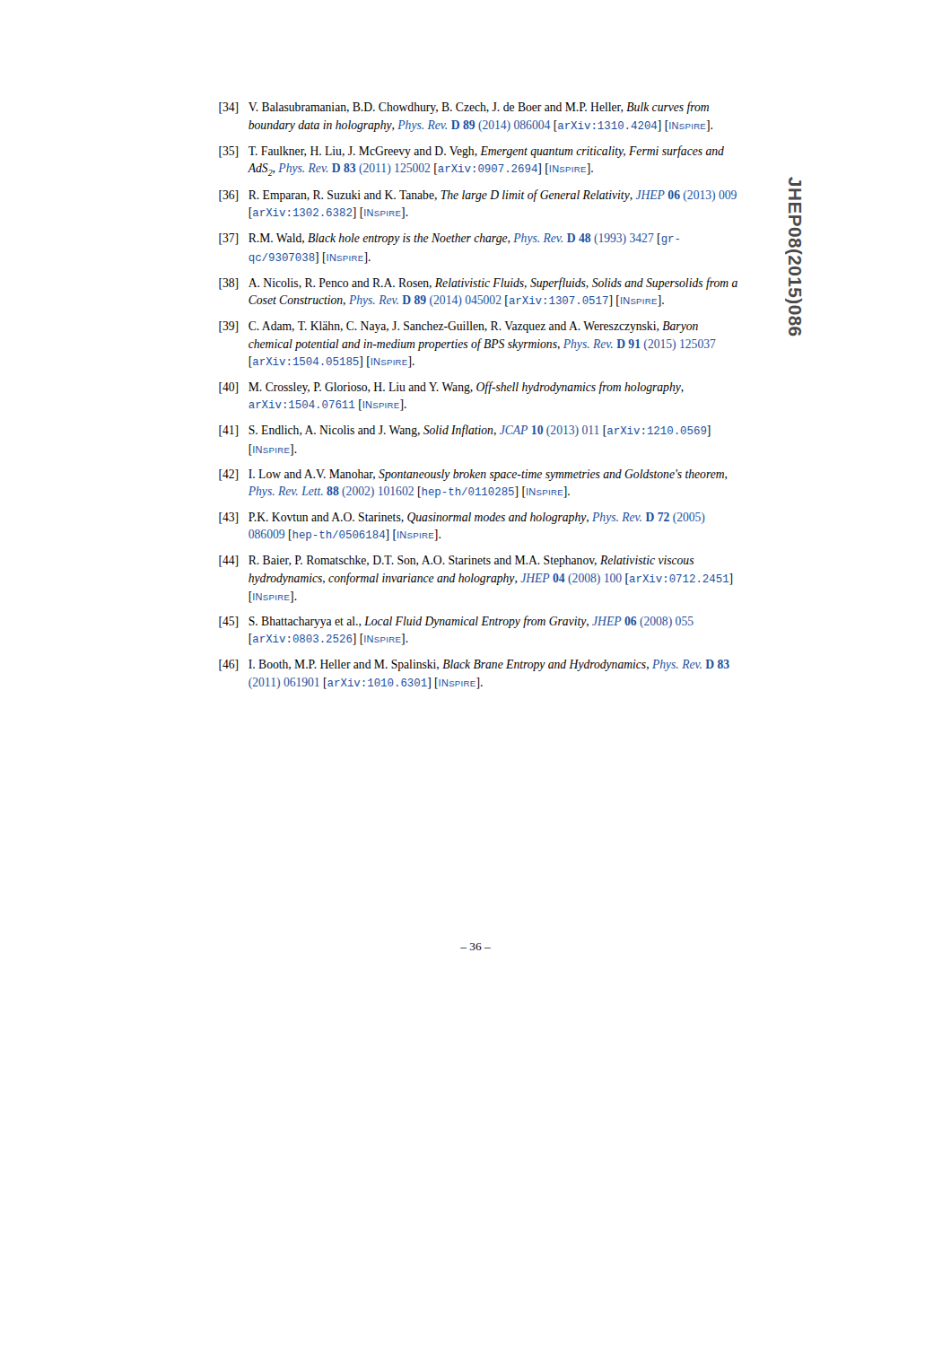JHEP08(2015)086
[34] V. Balasubramanian, B.D. Chowdhury, B. Czech, J. de Boer and M.P. Heller, Bulk curves from boundary data in holography, Phys. Rev. D 89 (2014) 086004 [arXiv:1310.4204] [INSPIRE].
[35] T. Faulkner, H. Liu, J. McGreevy and D. Vegh, Emergent quantum criticality, Fermi surfaces and AdS2, Phys. Rev. D 83 (2011) 125002 [arXiv:0907.2694] [INSPIRE].
[36] R. Emparan, R. Suzuki and K. Tanabe, The large D limit of General Relativity, JHEP 06 (2013) 009 [arXiv:1302.6382] [INSPIRE].
[37] R.M. Wald, Black hole entropy is the Noether charge, Phys. Rev. D 48 (1993) 3427 [gr-qc/9307038] [INSPIRE].
[38] A. Nicolis, R. Penco and R.A. Rosen, Relativistic Fluids, Superfluids, Solids and Supersolids from a Coset Construction, Phys. Rev. D 89 (2014) 045002 [arXiv:1307.0517] [INSPIRE].
[39] C. Adam, T. Klähn, C. Naya, J. Sanchez-Guillen, R. Vazquez and A. Wereszczynski, Baryon chemical potential and in-medium properties of BPS skyrmions, Phys. Rev. D 91 (2015) 125037 [arXiv:1504.05185] [INSPIRE].
[40] M. Crossley, P. Glorioso, H. Liu and Y. Wang, Off-shell hydrodynamics from holography, arXiv:1504.07611 [INSPIRE].
[41] S. Endlich, A. Nicolis and J. Wang, Solid Inflation, JCAP 10 (2013) 011 [arXiv:1210.0569] [INSPIRE].
[42] I. Low and A.V. Manohar, Spontaneously broken space-time symmetries and Goldstone's theorem, Phys. Rev. Lett. 88 (2002) 101602 [hep-th/0110285] [INSPIRE].
[43] P.K. Kovtun and A.O. Starinets, Quasinormal modes and holography, Phys. Rev. D 72 (2005) 086009 [hep-th/0506184] [INSPIRE].
[44] R. Baier, P. Romatschke, D.T. Son, A.O. Starinets and M.A. Stephanov, Relativistic viscous hydrodynamics, conformal invariance and holography, JHEP 04 (2008) 100 [arXiv:0712.2451] [INSPIRE].
[45] S. Bhattacharyya et al., Local Fluid Dynamical Entropy from Gravity, JHEP 06 (2008) 055 [arXiv:0803.2526] [INSPIRE].
[46] I. Booth, M.P. Heller and M. Spalinski, Black Brane Entropy and Hydrodynamics, Phys. Rev. D 83 (2011) 061901 [arXiv:1010.6301] [INSPIRE].
– 36 –